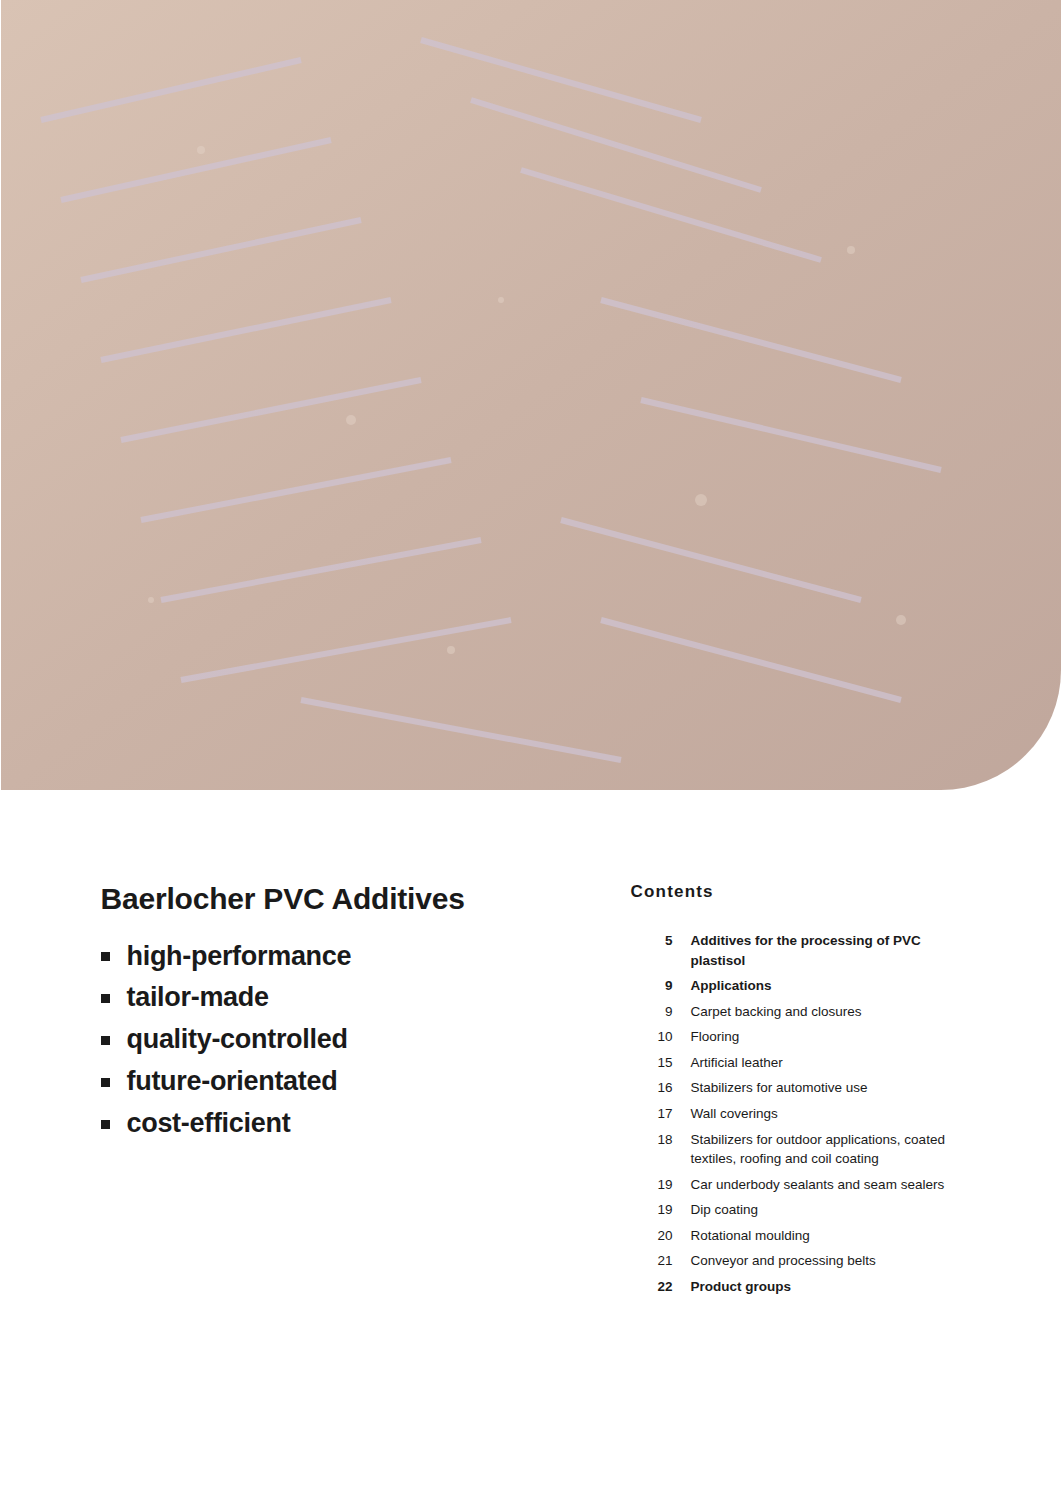Baerlocher PVC Additives
high-performance
tailor-made
quality-controlled
future-orientated
cost-efficient
Contents
| 5 | Additives for the processing of PVC plastisol |
| 9 | Applications |
| 9 | Carpet backing and closures |
| 10 | Flooring |
| 15 | Artificial leather |
| 16 | Stabilizers for automotive use |
| 17 | Wall coverings |
| 18 | Stabilizers for outdoor applications, coated textiles, roofing and coil coating |
| 19 | Car underbody sealants and seam sealers |
| 19 | Dip coating |
| 20 | Rotational moulding |
| 21 | Conveyor and processing belts |
| 22 | Product groups |